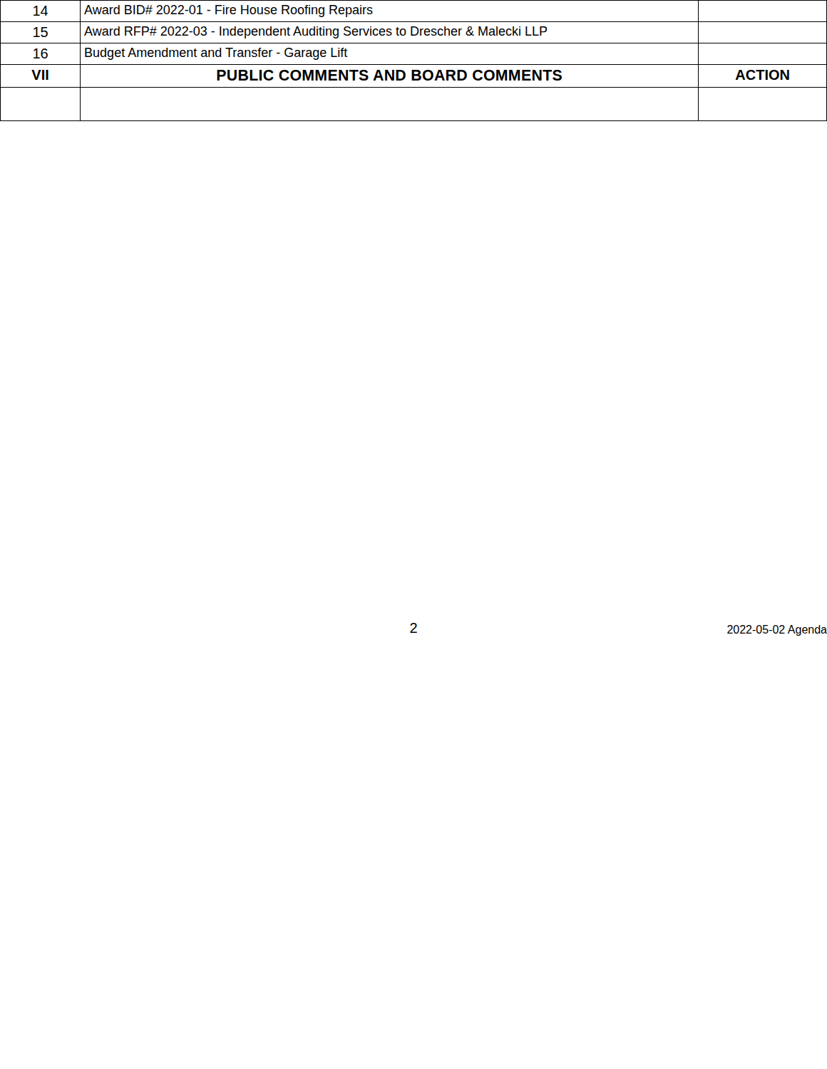| 14 | Award BID# 2022-01 - Fire House Roofing Repairs | |
| 15 | Award RFP# 2022-03 - Independent Auditing Services to Drescher & Malecki LLP | |
| 16 | Budget Amendment and Transfer - Garage Lift | |
| VII | PUBLIC COMMENTS AND BOARD COMMENTS | ACTION |
2
2022-05-02 Agenda